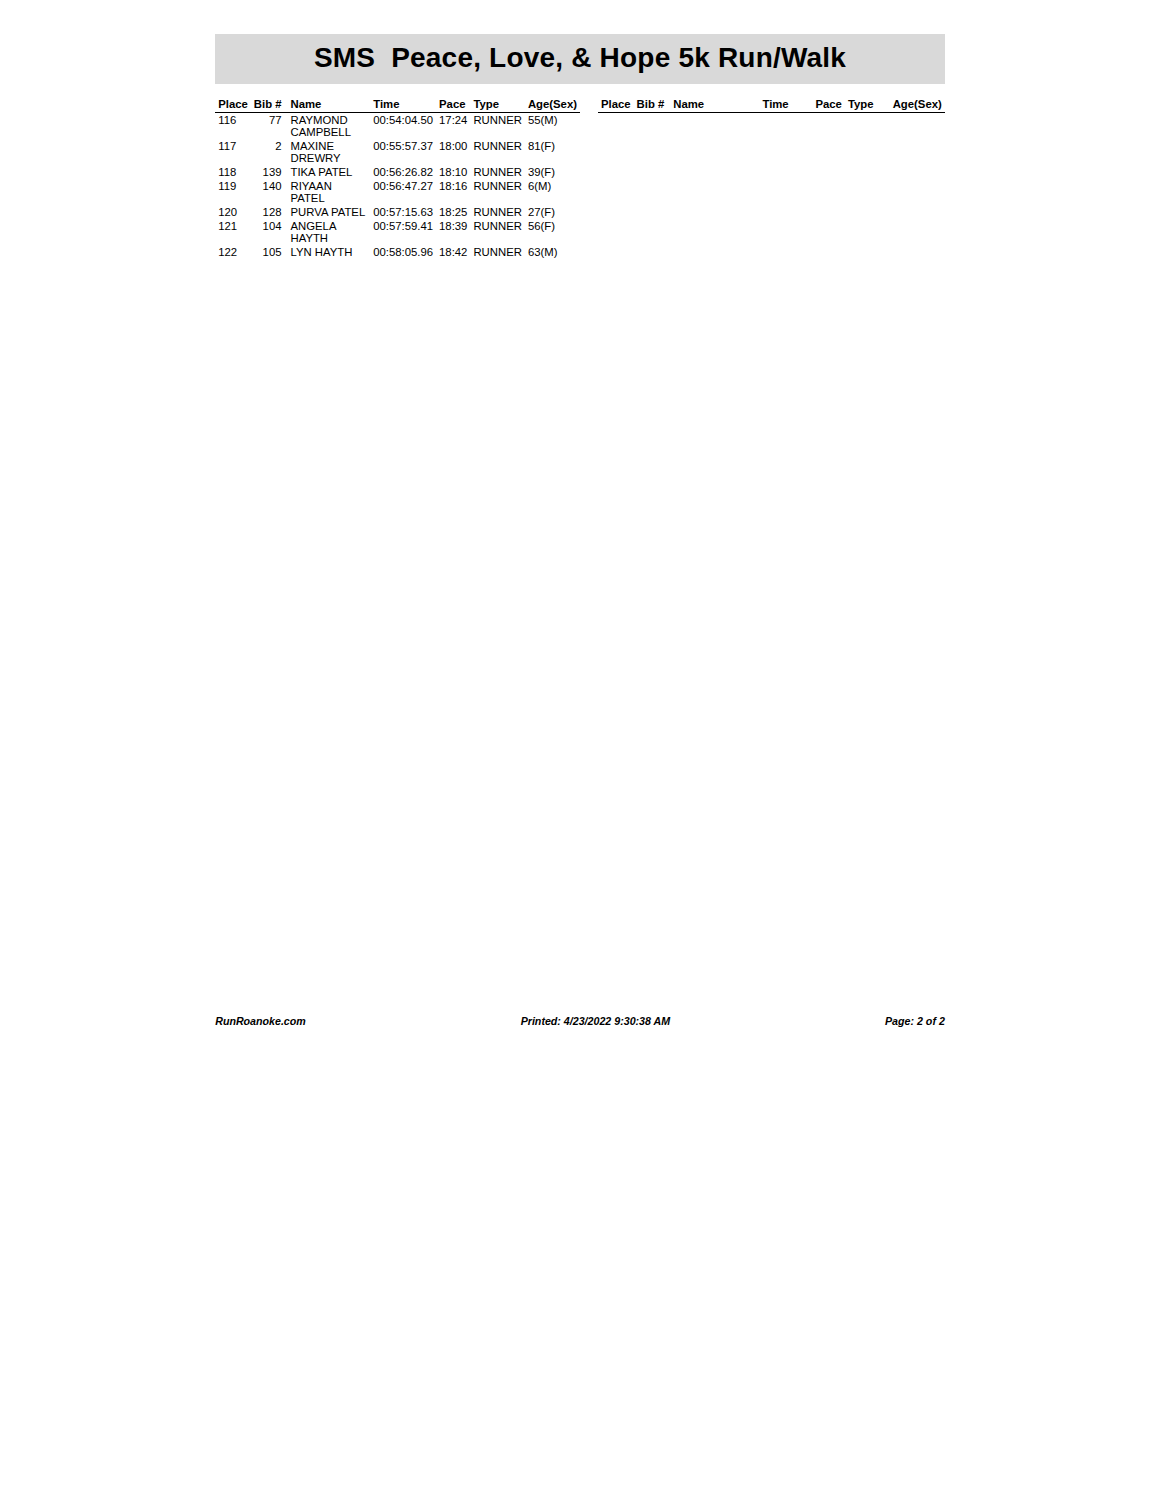SMS Peace, Love, & Hope 5k Run/Walk
| Place | Bib # | Name | Time | Pace | Type | Age(Sex) |
| --- | --- | --- | --- | --- | --- | --- |
| 116 | 77 | RAYMOND CAMPBELL | 00:54:04.50 | 17:24 | RUNNER | 55(M) |
| 117 | 2 | MAXINE DREWRY | 00:55:57.37 | 18:00 | RUNNER | 81(F) |
| 118 | 139 | TIKA PATEL | 00:56:26.82 | 18:10 | RUNNER | 39(F) |
| 119 | 140 | RIYAAN PATEL | 00:56:47.27 | 18:16 | RUNNER | 6(M) |
| 120 | 128 | PURVA PATEL | 00:57:15.63 | 18:25 | RUNNER | 27(F) |
| 121 | 104 | ANGELA HAYTH | 00:57:59.41 | 18:39 | RUNNER | 56(F) |
| 122 | 105 | LYN HAYTH | 00:58:05.96 | 18:42 | RUNNER | 63(M) |
| Place | Bib # | Name | Time | Pace | Type | Age(Sex) |
| --- | --- | --- | --- | --- | --- | --- |
RunRoanoke.com
Printed: 4/23/2022 9:30:38 AM
Page: 2 of 2